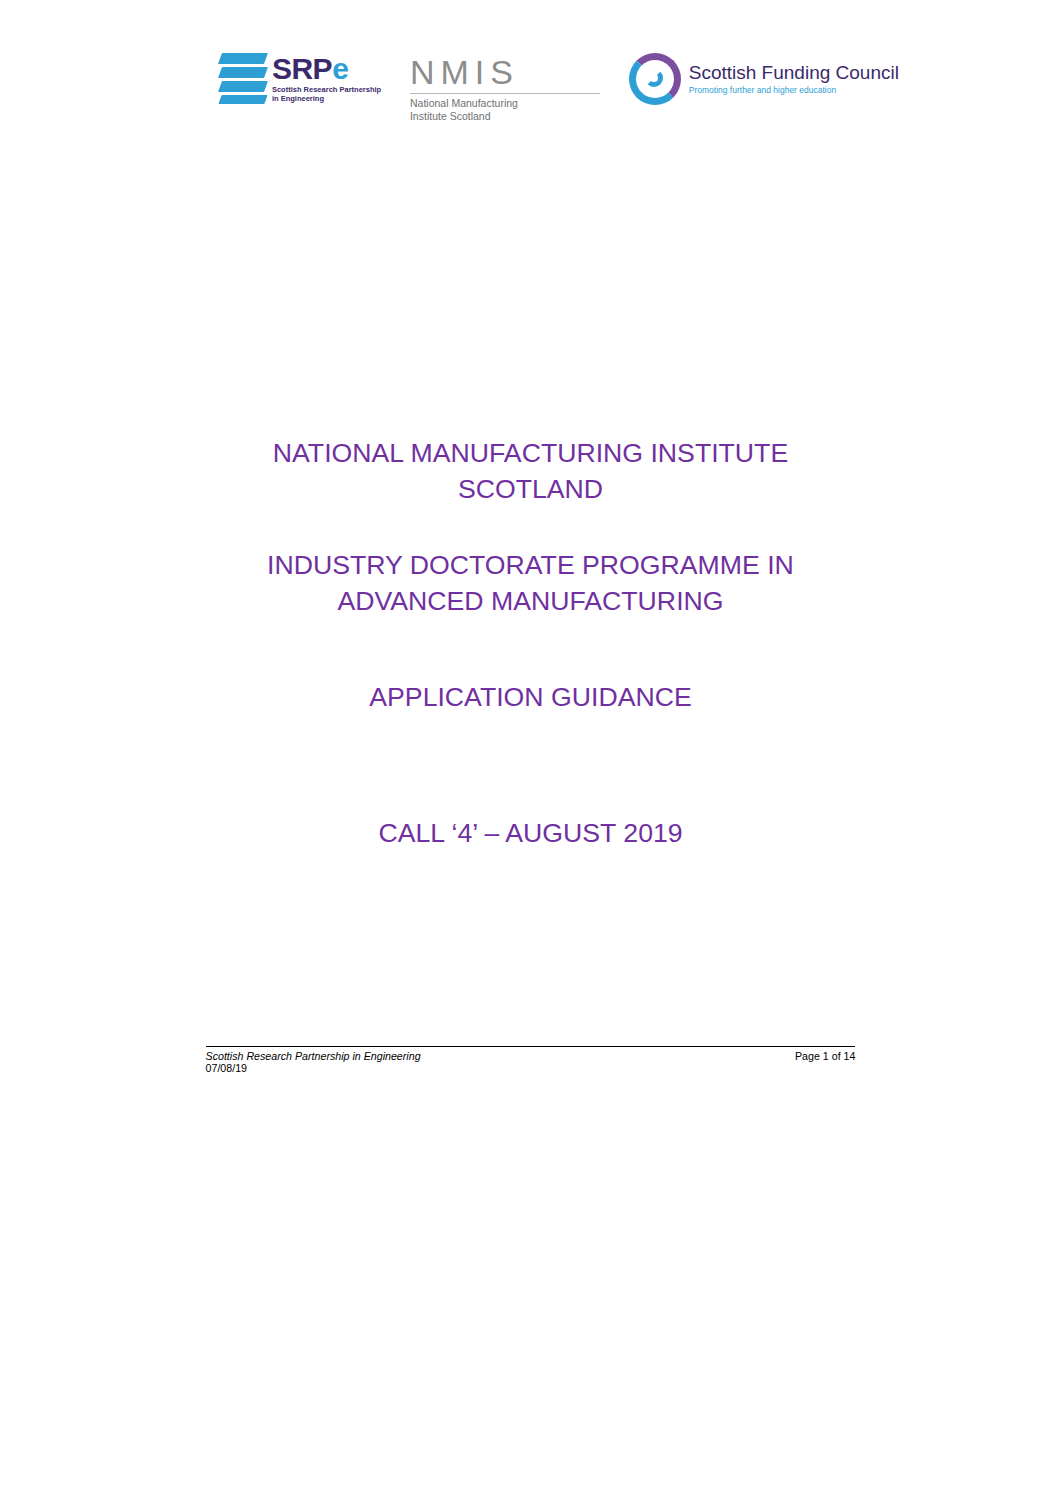SRPe
Scottish Research Partnership
in Engineering
NMIS
National Manufacturing
Institute Scotland
Scottish Funding Council
Promoting further and higher education
NATIONAL MANUFACTURING INSTITUTE SCOTLAND
INDUSTRY DOCTORATE PROGRAMME IN
ADVANCED MANUFACTURING
APPLICATION GUIDANCE
CALL ‘4’ – AUGUST 2019
Scottish Research Partnership in Engineering 07/08/19
Page 1 of 14